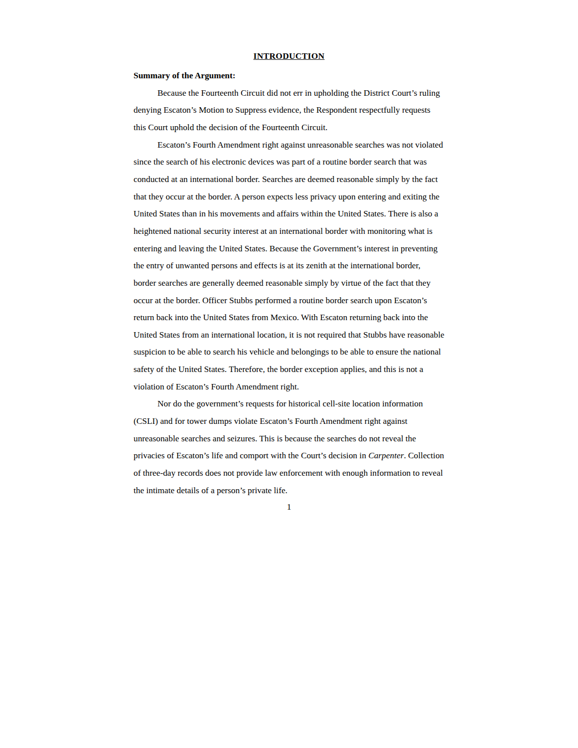INTRODUCTION
Summary of the Argument:
Because the Fourteenth Circuit did not err in upholding the District Court’s ruling denying Escaton’s Motion to Suppress evidence, the Respondent respectfully requests this Court uphold the decision of the Fourteenth Circuit.
Escaton’s Fourth Amendment right against unreasonable searches was not violated since the search of his electronic devices was part of a routine border search that was conducted at an international border. Searches are deemed reasonable simply by the fact that they occur at the border. A person expects less privacy upon entering and exiting the United States than in his movements and affairs within the United States. There is also a heightened national security interest at an international border with monitoring what is entering and leaving the United States. Because the Government’s interest in preventing the entry of unwanted persons and effects is at its zenith at the international border, border searches are generally deemed reasonable simply by virtue of the fact that they occur at the border. Officer Stubbs performed a routine border search upon Escaton’s return back into the United States from Mexico. With Escaton returning back into the United States from an international location, it is not required that Stubbs have reasonable suspicion to be able to search his vehicle and belongings to be able to ensure the national safety of the United States. Therefore, the border exception applies, and this is not a violation of Escaton’s Fourth Amendment right.
Nor do the government’s requests for historical cell-site location information (CSLI) and for tower dumps violate Escaton’s Fourth Amendment right against unreasonable searches and seizures. This is because the searches do not reveal the privacies of Escaton’s life and comport with the Court’s decision in Carpenter. Collection of three-day records does not provide law enforcement with enough information to reveal the intimate details of a person’s private life.
1